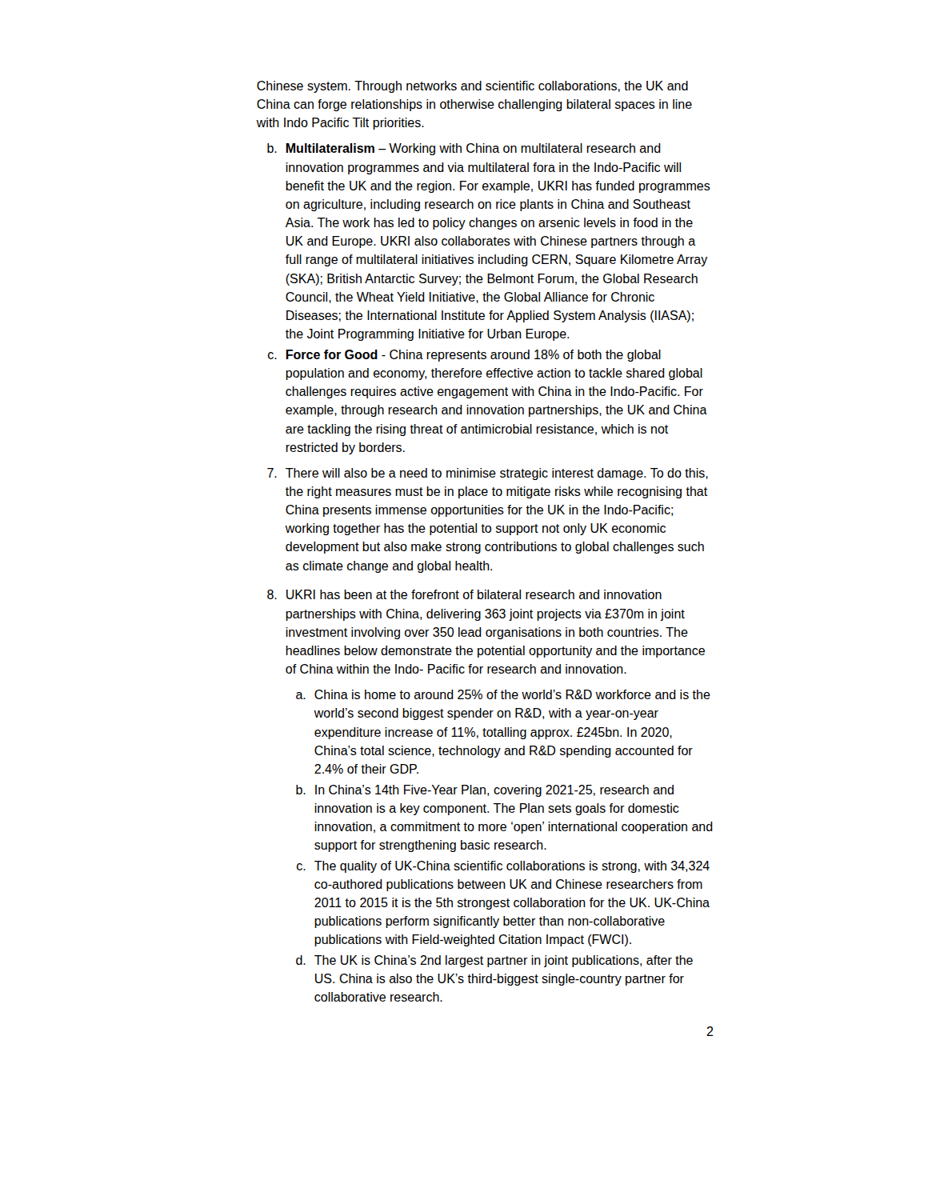Chinese system. Through networks and scientific collaborations, the UK and China can forge relationships in otherwise challenging bilateral spaces in line with Indo Pacific Tilt priorities.
Multilateralism – Working with China on multilateral research and innovation programmes and via multilateral fora in the Indo-Pacific will benefit the UK and the region. For example, UKRI has funded programmes on agriculture, including research on rice plants in China and Southeast Asia. The work has led to policy changes on arsenic levels in food in the UK and Europe. UKRI also collaborates with Chinese partners through a full range of multilateral initiatives including CERN, Square Kilometre Array (SKA); British Antarctic Survey; the Belmont Forum, the Global Research Council, the Wheat Yield Initiative, the Global Alliance for Chronic Diseases; the International Institute for Applied System Analysis (IIASA); the Joint Programming Initiative for Urban Europe.
Force for Good - China represents around 18% of both the global population and economy, therefore effective action to tackle shared global challenges requires active engagement with China in the Indo-Pacific. For example, through research and innovation partnerships, the UK and China are tackling the rising threat of antimicrobial resistance, which is not restricted by borders.
There will also be a need to minimise strategic interest damage. To do this, the right measures must be in place to mitigate risks while recognising that China presents immense opportunities for the UK in the Indo-Pacific; working together has the potential to support not only UK economic development but also make strong contributions to global challenges such as climate change and global health.
UKRI has been at the forefront of bilateral research and innovation partnerships with China, delivering 363 joint projects via £370m in joint investment involving over 350 lead organisations in both countries. The headlines below demonstrate the potential opportunity and the importance of China within the Indo- Pacific for research and innovation.
China is home to around 25% of the world’s R&D workforce and is the world’s second biggest spender on R&D, with a year-on-year expenditure increase of 11%, totalling approx. £245bn. In 2020, China’s total science, technology and R&D spending accounted for 2.4% of their GDP.
In China’s 14th Five-Year Plan, covering 2021-25, research and innovation is a key component. The Plan sets goals for domestic innovation, a commitment to more ‘open’ international cooperation and support for strengthening basic research.
The quality of UK-China scientific collaborations is strong, with 34,324 co-authored publications between UK and Chinese researchers from 2011 to 2015 it is the 5th strongest collaboration for the UK. UK-China publications perform significantly better than non-collaborative publications with Field-weighted Citation Impact (FWCI).
The UK is China’s 2nd largest partner in joint publications, after the US. China is also the UK’s third-biggest single-country partner for collaborative research.
2